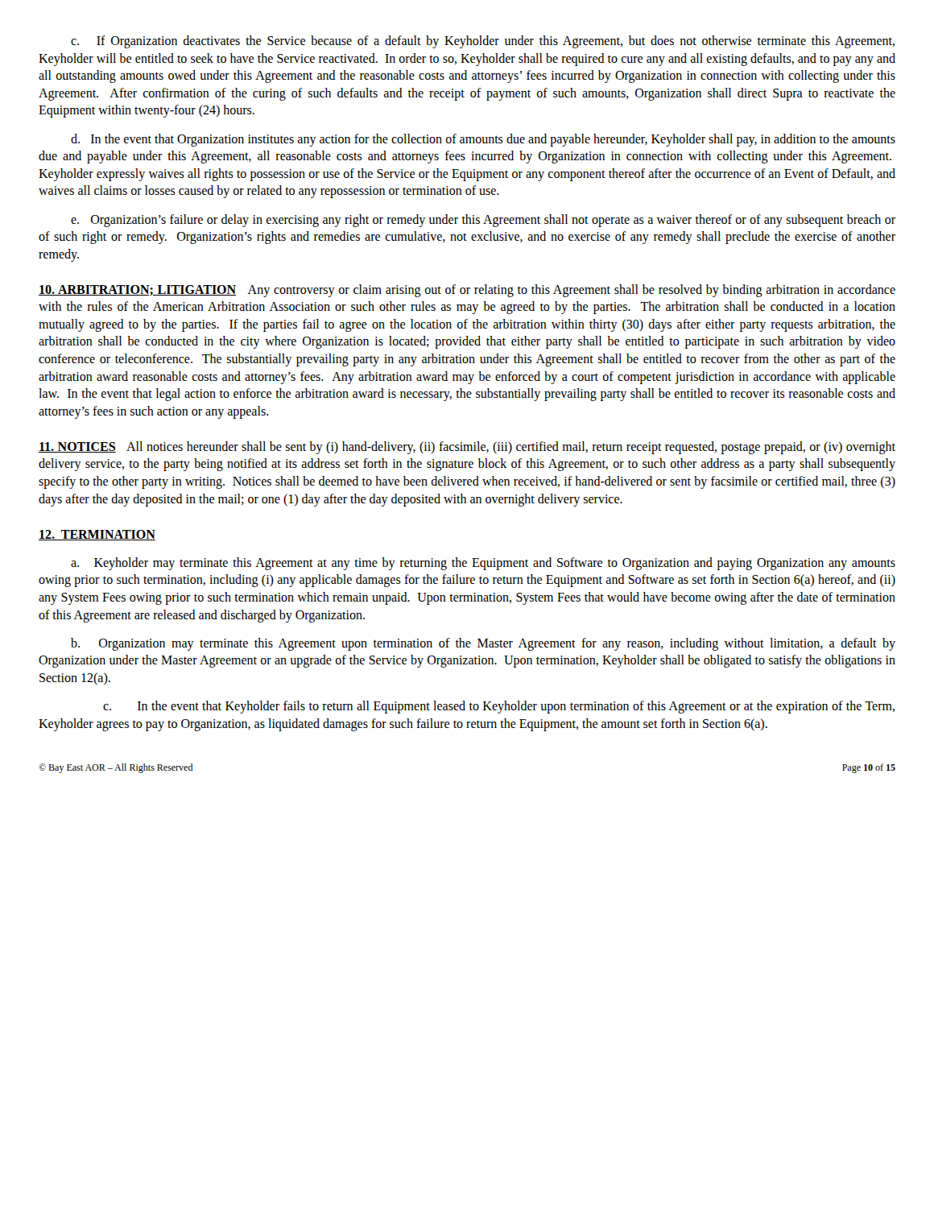c. If Organization deactivates the Service because of a default by Keyholder under this Agreement, but does not otherwise terminate this Agreement, Keyholder will be entitled to seek to have the Service reactivated. In order to so, Keyholder shall be required to cure any and all existing defaults, and to pay any and all outstanding amounts owed under this Agreement and the reasonable costs and attorneys’ fees incurred by Organization in connection with collecting under this Agreement. After confirmation of the curing of such defaults and the receipt of payment of such amounts, Organization shall direct Supra to reactivate the Equipment within twenty-four (24) hours.
d. In the event that Organization institutes any action for the collection of amounts due and payable hereunder, Keyholder shall pay, in addition to the amounts due and payable under this Agreement, all reasonable costs and attorneys fees incurred by Organization in connection with collecting under this Agreement. Keyholder expressly waives all rights to possession or use of the Service or the Equipment or any component thereof after the occurrence of an Event of Default, and waives all claims or losses caused by or related to any repossession or termination of use.
e. Organization’s failure or delay in exercising any right or remedy under this Agreement shall not operate as a waiver thereof or of any subsequent breach or of such right or remedy. Organization’s rights and remedies are cumulative, not exclusive, and no exercise of any remedy shall preclude the exercise of another remedy.
10. ARBITRATION; LITIGATION Any controversy or claim arising out of or relating to this Agreement shall be resolved by binding arbitration in accordance with the rules of the American Arbitration Association or such other rules as may be agreed to by the parties. The arbitration shall be conducted in a location mutually agreed to by the parties. If the parties fail to agree on the location of the arbitration within thirty (30) days after either party requests arbitration, the arbitration shall be conducted in the city where Organization is located; provided that either party shall be entitled to participate in such arbitration by video conference or teleconference. The substantially prevailing party in any arbitration under this Agreement shall be entitled to recover from the other as part of the arbitration award reasonable costs and attorney’s fees. Any arbitration award may be enforced by a court of competent jurisdiction in accordance with applicable law. In the event that legal action to enforce the arbitration award is necessary, the substantially prevailing party shall be entitled to recover its reasonable costs and attorney’s fees in such action or any appeals.
11. NOTICES All notices hereunder shall be sent by (i) hand-delivery, (ii) facsimile, (iii) certified mail, return receipt requested, postage prepaid, or (iv) overnight delivery service, to the party being notified at its address set forth in the signature block of this Agreement, or to such other address as a party shall subsequently specify to the other party in writing. Notices shall be deemed to have been delivered when received, if hand-delivered or sent by facsimile or certified mail, three (3) days after the day deposited in the mail; or one (1) day after the day deposited with an overnight delivery service.
12. TERMINATION
a. Keyholder may terminate this Agreement at any time by returning the Equipment and Software to Organization and paying Organization any amounts owing prior to such termination, including (i) any applicable damages for the failure to return the Equipment and Software as set forth in Section 6(a) hereof, and (ii) any System Fees owing prior to such termination which remain unpaid. Upon termination, System Fees that would have become owing after the date of termination of this Agreement are released and discharged by Organization.
b. Organization may terminate this Agreement upon termination of the Master Agreement for any reason, including without limitation, a default by Organization under the Master Agreement or an upgrade of the Service by Organization. Upon termination, Keyholder shall be obligated to satisfy the obligations in Section 12(a).
c. In the event that Keyholder fails to return all Equipment leased to Keyholder upon termination of this Agreement or at the expiration of the Term, Keyholder agrees to pay to Organization, as liquidated damages for such failure to return the Equipment, the amount set forth in Section 6(a).
© Bay East AOR – All Rights Reserved Page 10 of 15